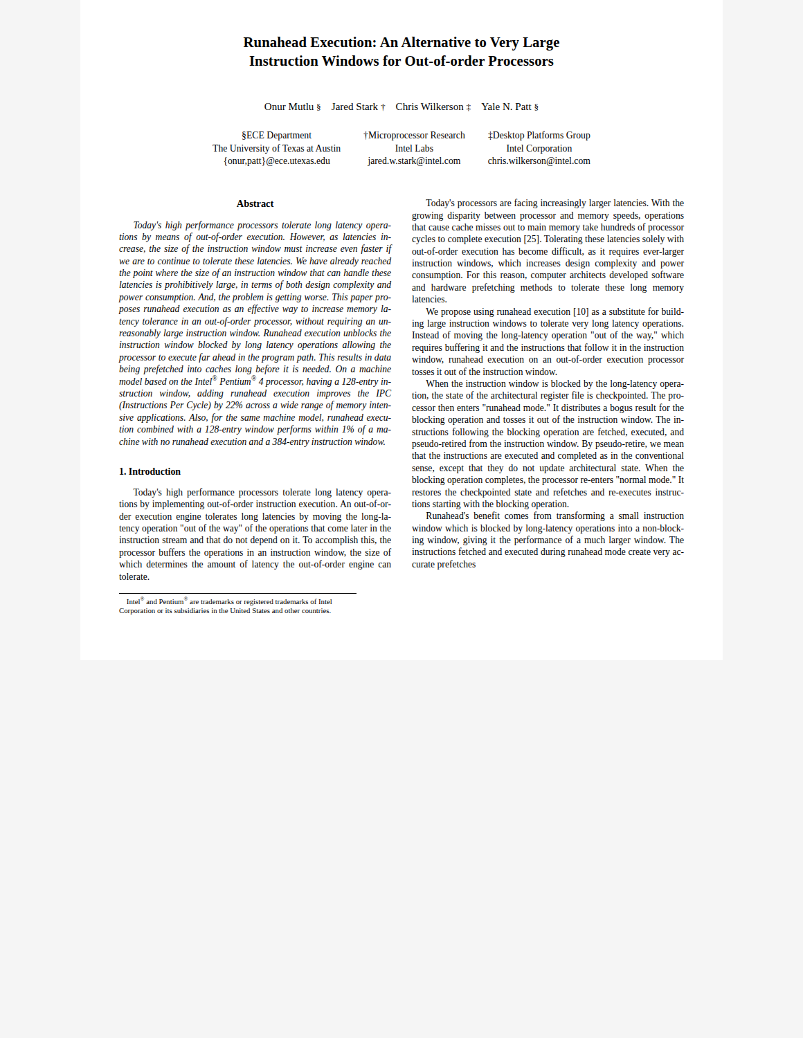Runahead Execution: An Alternative to Very Large
Instruction Windows for Out-of-order Processors
Onur Mutlu § Jared Stark † Chris Wilkerson ‡ Yale N. Patt §
§ECE Department
The University of Texas at Austin
{onur,patt}@ece.utexas.edu
†Microprocessor Research
Intel Labs
jared.w.stark@intel.com
‡Desktop Platforms Group
Intel Corporation
chris.wilkerson@intel.com
Abstract
Today's high performance processors tolerate long latency operations by means of out-of-order execution. However, as latencies increase, the size of the instruction window must increase even faster if we are to continue to tolerate these latencies. We have already reached the point where the size of an instruction window that can handle these latencies is prohibitively large, in terms of both design complexity and power consumption. And, the problem is getting worse. This paper proposes runahead execution as an effective way to increase memory latency tolerance in an out-of-order processor, without requiring an unreasonably large instruction window. Runahead execution unblocks the instruction window blocked by long latency operations allowing the processor to execute far ahead in the program path. This results in data being prefetched into caches long before it is needed. On a machine model based on the Intel® Pentium® 4 processor, having a 128-entry instruction window, adding runahead execution improves the IPC (Instructions Per Cycle) by 22% across a wide range of memory intensive applications. Also, for the same machine model, runahead execution combined with a 128-entry window performs within 1% of a machine with no runahead execution and a 384-entry instruction window.
1. Introduction
Today's high performance processors tolerate long latency operations by implementing out-of-order instruction execution. An out-of-order execution engine tolerates long latencies by moving the long-latency operation "out of the way" of the operations that come later in the instruction stream and that do not depend on it. To accomplish this, the processor buffers the operations in an instruction window, the size of which determines the amount of latency the out-of-order engine can tolerate.
Today's processors are facing increasingly larger latencies. With the growing disparity between processor and memory speeds, operations that cause cache misses out to main memory take hundreds of processor cycles to complete execution [25]. Tolerating these latencies solely with out-of-order execution has become difficult, as it requires ever-larger instruction windows, which increases design complexity and power consumption. For this reason, computer architects developed software and hardware prefetching methods to tolerate these long memory latencies.
We propose using runahead execution [10] as a substitute for building large instruction windows to tolerate very long latency operations. Instead of moving the long-latency operation "out of the way," which requires buffering it and the instructions that follow it in the instruction window, runahead execution on an out-of-order execution processor tosses it out of the instruction window.
When the instruction window is blocked by the long-latency operation, the state of the architectural register file is checkpointed. The processor then enters "runahead mode." It distributes a bogus result for the blocking operation and tosses it out of the instruction window. The instructions following the blocking operation are fetched, executed, and pseudo-retired from the instruction window. By pseudo-retire, we mean that the instructions are executed and completed as in the conventional sense, except that they do not update architectural state. When the blocking operation completes, the processor re-enters "normal mode." It restores the checkpointed state and refetches and re-executes instructions starting with the blocking operation.
Runahead's benefit comes from transforming a small instruction window which is blocked by long-latency operations into a non-blocking window, giving it the performance of a much larger window. The instructions fetched and executed during runahead mode create very accurate prefetches
Intel® and Pentium® are trademarks or registered trademarks of Intel Corporation or its subsidiaries in the United States and other countries.